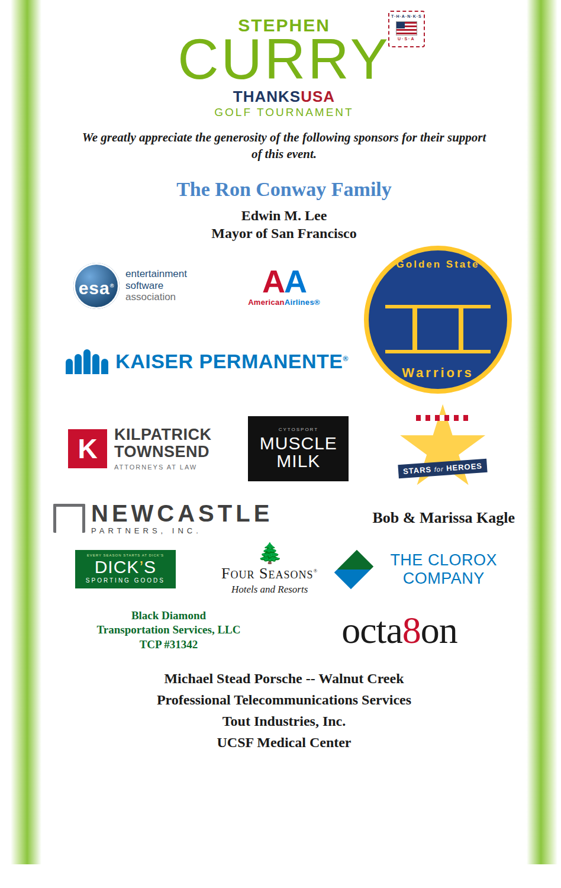T·H·A·N·K·S
U·S·A
Stephen
Curry
Thanks USA
Golf Tournament
We greatly appreciate the generosity of the following sponsors for their support of this event.
The Ron Conway Family
Edwin M. Lee
Mayor of San Francisco
esa®
entertainment
software
association
AA
American Airlines®
Golden State
Warriors
KAISER PERMANENTE®
K
KILPATRICK
TOWNSEND
ATTORNEYS AT LAW
CYTOSPORT
MUSCLE
MILK
STARS for HEROES
NEWCASTLE
PARTNERS, INC.
Bob & Marissa Kagle
EVERY SEASON STARTS AT DICK'S
DICK’S
SPORTING GOODS
🌲
Four Seasons®
Hotels and Resorts
THE CLOROX COMPANY
Black Diamond
Transportation Services, LLC
TCP #31342
octa8on
Michael Stead Porsche -- Walnut Creek
Professional Telecommunications Services
Tout Industries, Inc.
UCSF Medical Center